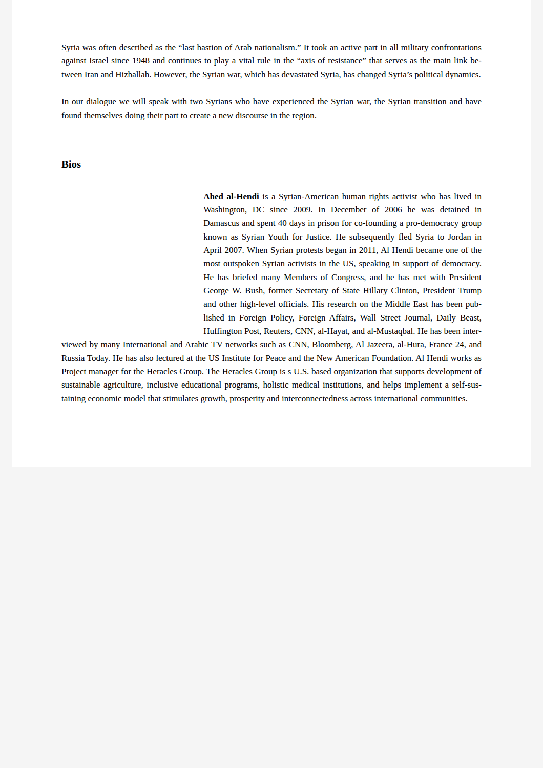Syria was often described as the “last bastion of Arab nationalism.” It took an active part in all military confrontations against Israel since 1948 and continues to play a vital rule in the “axis of resistance” that serves as the main link between Iran and Hizballah. However, the Syrian war, which has devastated Syria, has changed Syria’s political dynamics.
In our dialogue we will speak with two Syrians who have experienced the Syrian war, the Syrian transition and have found themselves doing their part to create a new discourse in the region.
Bios
Ahed al-Hendi is a Syrian-American human rights activist who has lived in Washington, DC since 2009. In December of 2006 he was detained in Damascus and spent 40 days in prison for co-founding a pro-democracy group known as Syrian Youth for Justice. He subsequently fled Syria to Jordan in April 2007. When Syrian protests began in 2011, Al Hendi became one of the most outspoken Syrian activists in the US, speaking in support of democracy. He has briefed many Members of Congress, and he has met with President George W. Bush, former Secretary of State Hillary Clinton, President Trump and other high-level officials. His research on the Middle East has been published in Foreign Policy, Foreign Affairs, Wall Street Journal, Daily Beast, Huffington Post, Reuters, CNN, al-Hayat, and al-Mustaqbal. He has been interviewed by many International and Arabic TV networks such as CNN, Bloomberg, Al Jazeera, al-Hura, France 24, and Russia Today. He has also lectured at the US Institute for Peace and the New American Foundation. Al Hendi works as Project manager for the Heracles Group. The Heracles Group is s U.S. based organization that supports development of sustainable agriculture, inclusive educational programs, holistic medical institutions, and helps implement a self-sustaining economic model that stimulates growth, prosperity and interconnectedness across international communities.